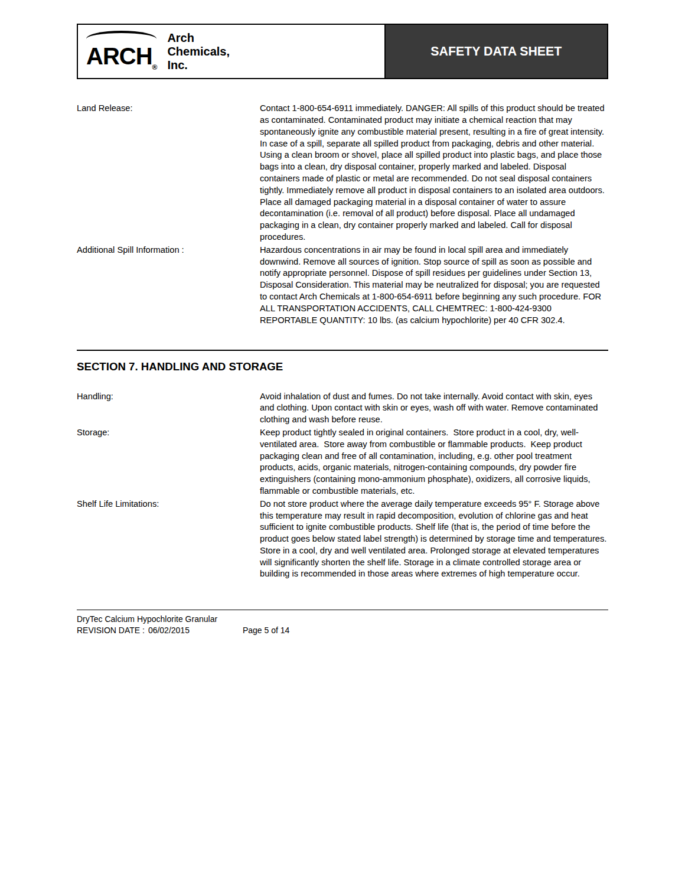ARCH®
Arch
Chemicals,
Inc.
SAFETY DATA SHEET
Land Release:
Contact 1-800-654-6911 immediately. DANGER: All spills of this product should be treated as contaminated. Contaminated product may initiate a chemical reaction that may spontaneously ignite any combustible material present, resulting in a fire of great intensity. In case of a spill, separate all spilled product from packaging, debris and other material. Using a clean broom or shovel, place all spilled product into plastic bags, and place those bags into a clean, dry disposal container, properly marked and labeled. Disposal containers made of plastic or metal are recommended. Do not seal disposal containers tightly. Immediately remove all product in disposal containers to an isolated area outdoors. Place all damaged packaging material in a disposal container of water to assure decontamination (i.e. removal of all product) before disposal. Place all undamaged packaging in a clean, dry container properly marked and labeled. Call for disposal procedures.
Additional Spill Information :
Hazardous concentrations in air may be found in local spill area and immediately downwind. Remove all sources of ignition. Stop source of spill as soon as possible and notify appropriate personnel. Dispose of spill residues per guidelines under Section 13, Disposal Consideration. This material may be neutralized for disposal; you are requested to contact Arch Chemicals at 1-800-654-6911 before beginning any such procedure. FOR ALL TRANSPORTATION ACCIDENTS, CALL CHEMTREC: 1-800-424-9300 REPORTABLE QUANTITY: 10 lbs. (as calcium hypochlorite) per 40 CFR 302.4.
SECTION 7. HANDLING AND STORAGE
Handling:
Avoid inhalation of dust and fumes. Do not take internally. Avoid contact with skin, eyes and clothing. Upon contact with skin or eyes, wash off with water. Remove contaminated clothing and wash before reuse.
Storage:
Keep product tightly sealed in original containers. Store product in a cool, dry, well-ventilated area. Store away from combustible or flammable products. Keep product packaging clean and free of all contamination, including, e.g. other pool treatment products, acids, organic materials, nitrogen-containing compounds, dry powder fire extinguishers (containing mono-ammonium phosphate), oxidizers, all corrosive liquids, flammable or combustible materials, etc.
Shelf Life Limitations:
Do not store product where the average daily temperature exceeds 95° F. Storage above this temperature may result in rapid decomposition, evolution of chlorine gas and heat sufficient to ignite combustible products. Shelf life (that is, the period of time before the product goes below stated label strength) is determined by storage time and temperatures. Store in a cool, dry and well ventilated area. Prolonged storage at elevated temperatures will significantly shorten the shelf life. Storage in a climate controlled storage area or building is recommended in those areas where extremes of high temperature occur.
DryTec Calcium Hypochlorite Granular
REVISION DATE : 06/02/2015 Page 5 of 14